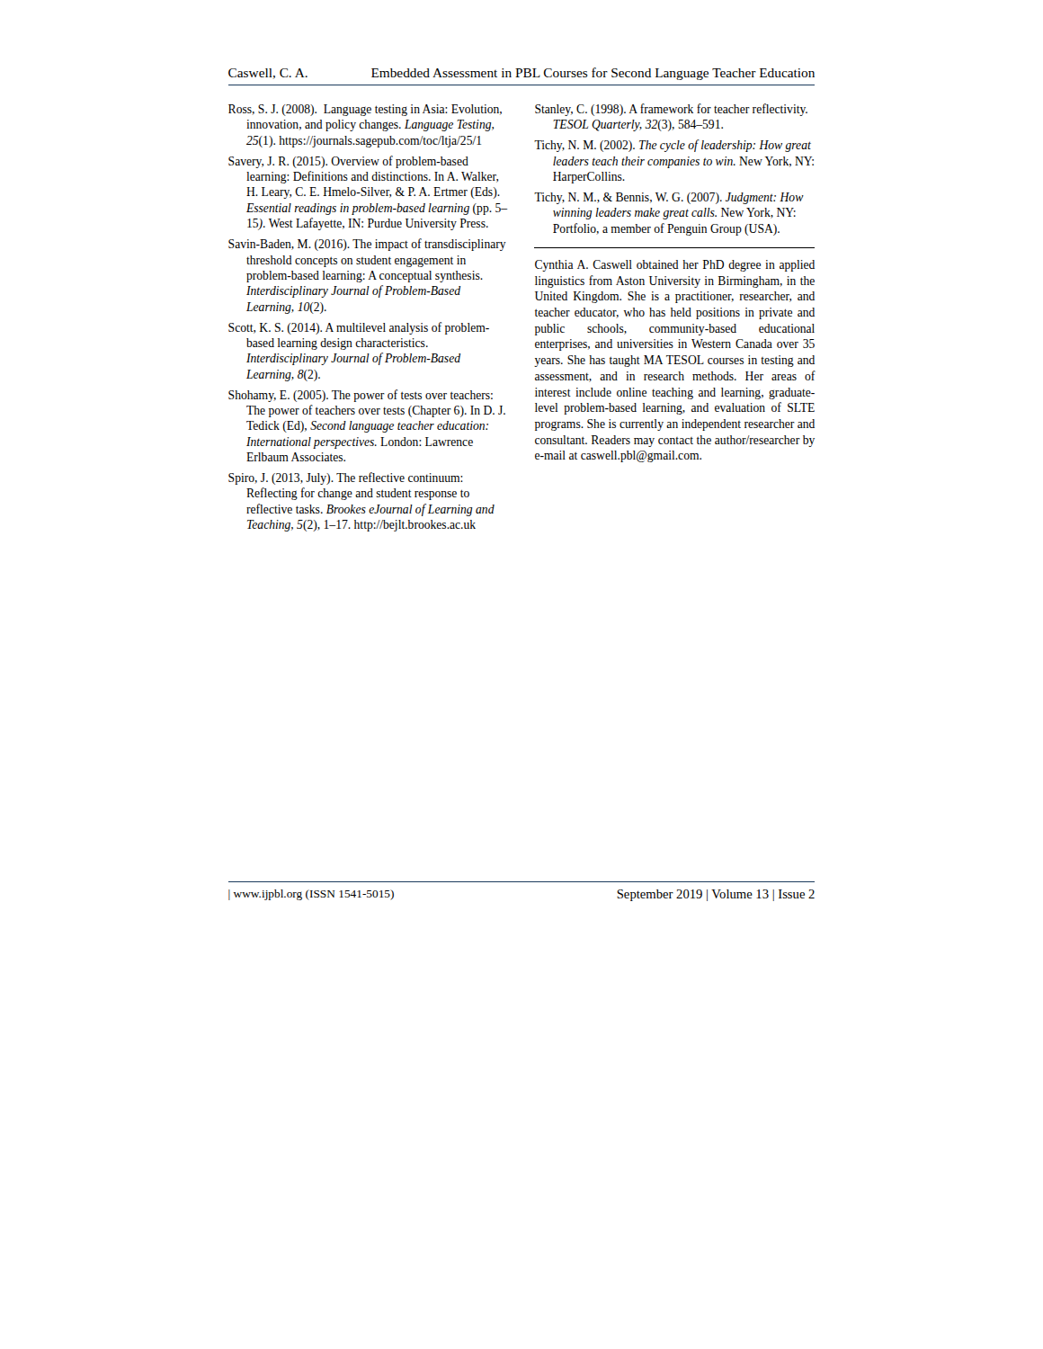Caswell, C. A.
Embedded Assessment in PBL Courses for Second Language Teacher Education
Ross, S. J. (2008). Language testing in Asia: Evolution, innovation, and policy changes. Language Testing, 25(1). https://journals.sagepub.com/toc/ltja/25/1
Savery, J. R. (2015). Overview of problem-based learning: Definitions and distinctions. In A. Walker, H. Leary, C. E. Hmelo-Silver, & P. A. Ertmer (Eds). Essential readings in problem-based learning (pp. 5–15). West Lafayette, IN: Purdue University Press.
Savin-Baden, M. (2016). The impact of transdisciplinary threshold concepts on student engagement in problem-based learning: A conceptual synthesis. Interdisciplinary Journal of Problem-Based Learning, 10(2).
Scott, K. S. (2014). A multilevel analysis of problem-based learning design characteristics. Interdisciplinary Journal of Problem-Based Learning, 8(2).
Shohamy, E. (2005). The power of tests over teachers: The power of teachers over tests (Chapter 6). In D. J. Tedick (Ed), Second language teacher education: International perspectives. London: Lawrence Erlbaum Associates.
Spiro, J. (2013, July). The reflective continuum: Reflecting for change and student response to reflective tasks. Brookes eJournal of Learning and Teaching, 5(2), 1–17. http://bejlt.brookes.ac.uk
Stanley, C. (1998). A framework for teacher reflectivity. TESOL Quarterly, 32(3), 584–591.
Tichy, N. M. (2002). The cycle of leadership: How great leaders teach their companies to win. New York, NY: HarperCollins.
Tichy, N. M., & Bennis, W. G. (2007). Judgment: How winning leaders make great calls. New York, NY: Portfolio, a member of Penguin Group (USA).
Cynthia A. Caswell obtained her PhD degree in applied linguistics from Aston University in Birmingham, in the United Kingdom. She is a practitioner, researcher, and teacher educator, who has held positions in private and public schools, community-based educational enterprises, and universities in Western Canada over 35 years. She has taught MA TESOL courses in testing and assessment, and in research methods. Her areas of interest include online teaching and learning, graduate-level problem-based learning, and evaluation of SLTE programs. She is currently an independent researcher and consultant. Readers may contact the author/researcher by e-mail at caswell.pbl@gmail.com.
| www.ijpbl.org (ISSN 1541-5015)
September 2019 | Volume 13 | Issue 2